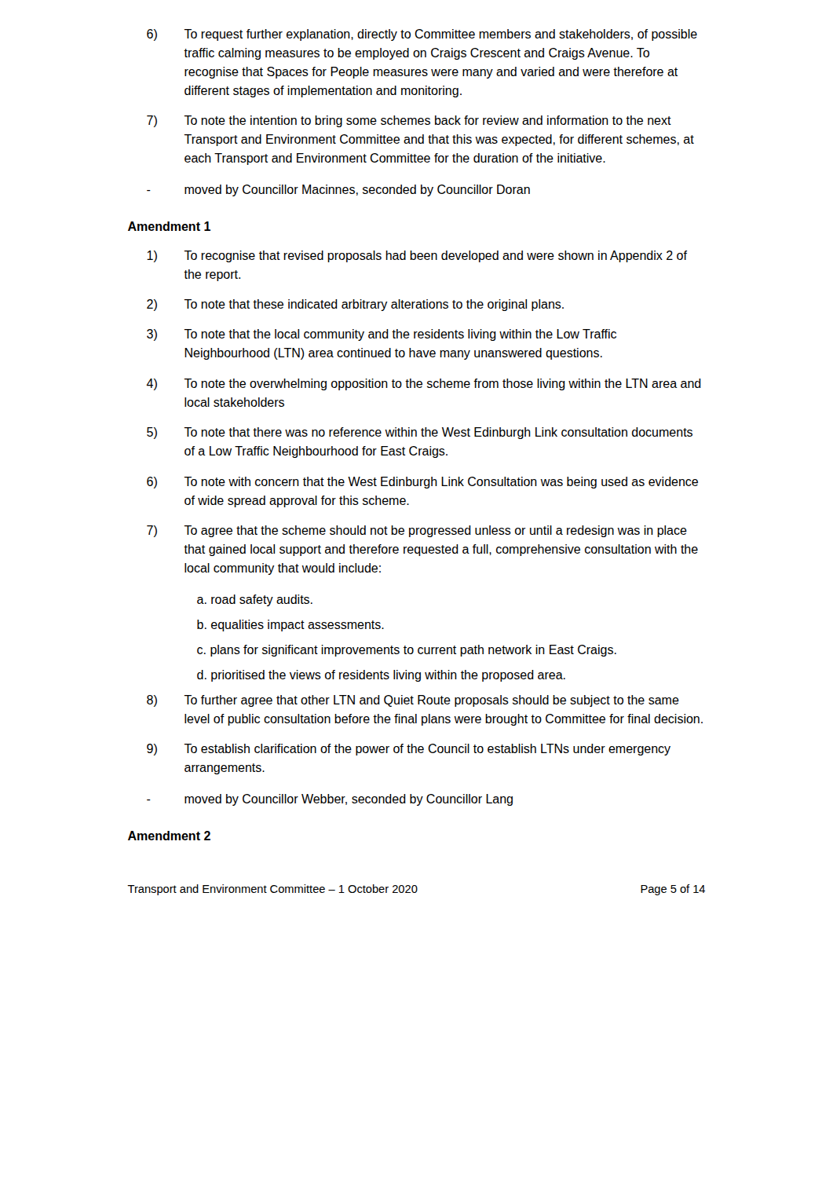6) To request further explanation, directly to Committee members and stakeholders, of possible traffic calming measures to be employed on Craigs Crescent and Craigs Avenue. To recognise that Spaces for People measures were many and varied and were therefore at different stages of implementation and monitoring.
7) To note the intention to bring some schemes back for review and information to the next Transport and Environment Committee and that this was expected, for different schemes, at each Transport and Environment Committee for the duration of the initiative.
- moved by Councillor Macinnes, seconded by Councillor Doran
Amendment 1
1) To recognise that revised proposals had been developed and were shown in Appendix 2 of the report.
2) To note that these indicated arbitrary alterations to the original plans.
3) To note that the local community and the residents living within the Low Traffic Neighbourhood (LTN) area continued to have many unanswered questions.
4) To note the overwhelming opposition to the scheme from those living within the LTN area and local stakeholders
5) To note that there was no reference within the West Edinburgh Link consultation documents of a Low Traffic Neighbourhood for East Craigs.
6) To note with concern that the West Edinburgh Link Consultation was being used as evidence of wide spread approval for this scheme.
7) To agree that the scheme should not be progressed unless or until a redesign was in place that gained local support and therefore requested a full, comprehensive consultation with the local community that would include:
a. road safety audits.
b. equalities impact assessments.
c. plans for significant improvements to current path network in East Craigs.
d. prioritised the views of residents living within the proposed area.
8) To further agree that other LTN and Quiet Route proposals should be subject to the same level of public consultation before the final plans were brought to Committee for final decision.
9) To establish clarification of the power of the Council to establish LTNs under emergency arrangements.
- moved by Councillor Webber, seconded by Councillor Lang
Amendment 2
Transport and Environment Committee – 1 October 2020 Page 5 of 14